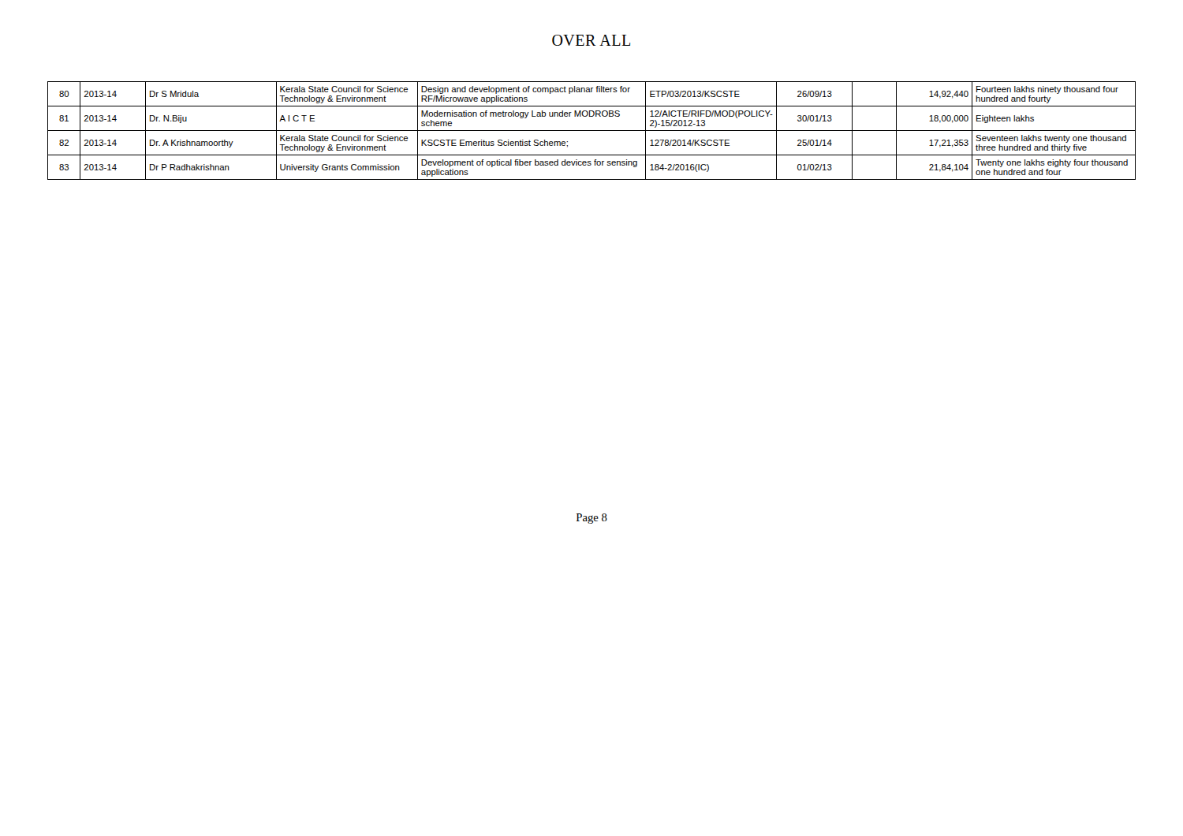OVER ALL
| 80 | 2013-14 | Dr S Mridula | Kerala State Council for Science Technology & Environment | Design and development of compact planar filters for RF/Microwave applications | ETP/03/2013/KSCSTE | 26/09/13 | | 14,92,440 | Fourteen lakhs ninety thousand four hundred and fourty |
| 81 | 2013-14 | Dr. N.Biju | A I C T E | Modernisation of metrology Lab under MODROBS scheme | 12/AICTE/RIFD/MOD(POLICY-2)-15/2012-13 | 30/01/13 | | 18,00,000 | Eighteen lakhs |
| 82 | 2013-14 | Dr. A Krishnamoorthy | Kerala State Council for Science Technology & Environment | KSCSTE Emeritus Scientist Scheme; | 1278/2014/KSCSTE | 25/01/14 | | 17,21,353 | Seventeen lakhs twenty one thousand three hundred and thirty five |
| 83 | 2013-14 | Dr P Radhakrishnan | University Grants Commission | Development of optical fiber based devices for sensing applications | 184-2/2016(IC) | 01/02/13 | | 21,84,104 | Twenty one lakhs eighty four thousand one hundred and four |
Page 8